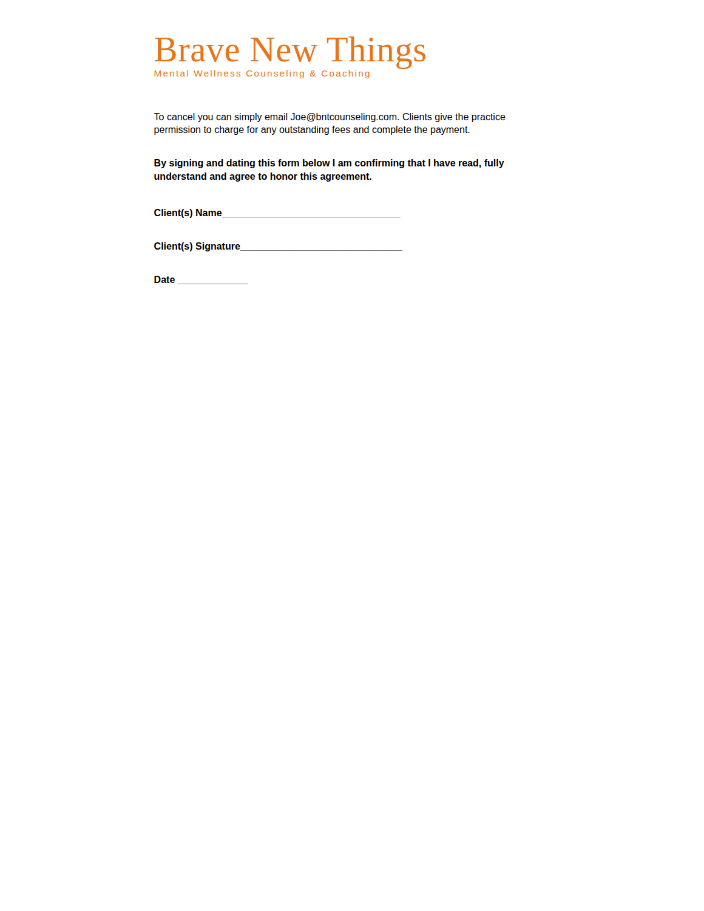Brave New Things
Mental Wellness Counseling & Coaching
To cancel you can simply email Joe@bntcounseling.com. Clients give the practice permission to charge for any outstanding fees and complete the payment.
By signing and dating this form below I am confirming that I have read, fully understand and agree to honor this agreement.
Client(s) Name_________________________________
Client(s) Signature______________________________
Date _____________